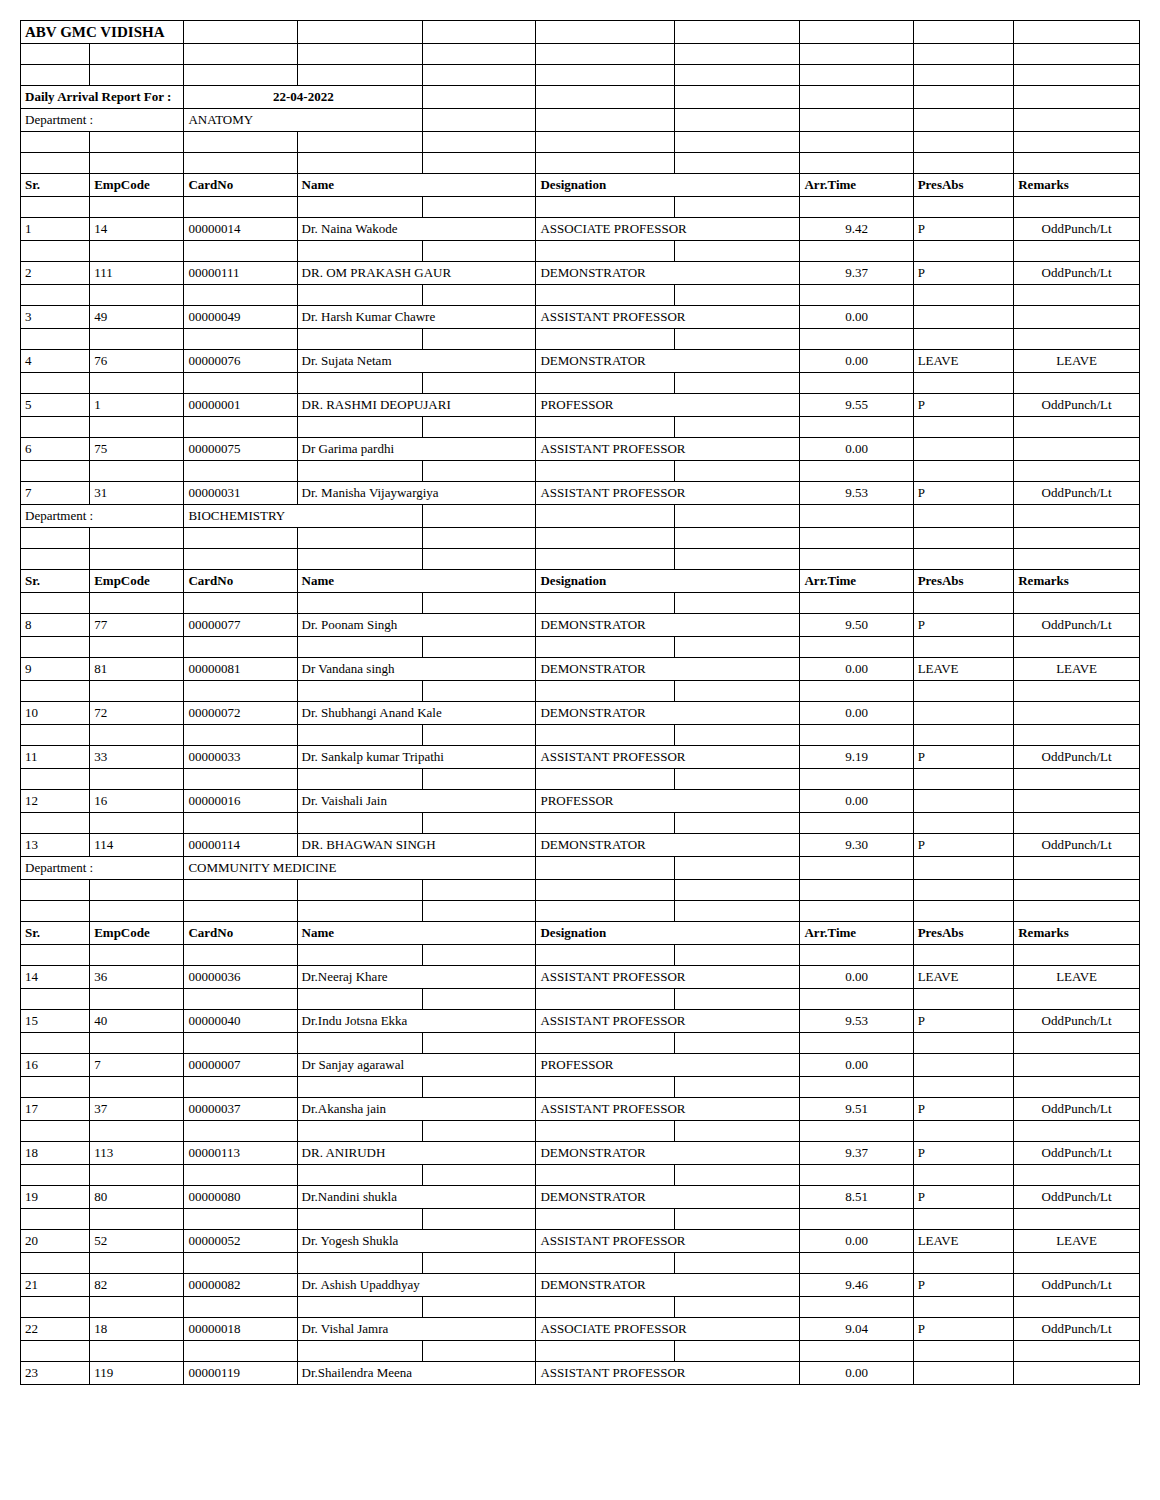| ABV GMC VIDISHA | | | | | | | | |
| Daily Arrival Report For : | 22-04-2022 | | | | | | |
| Department : | ANATOMY | | | | | | |
| Sr. | EmpCode | CardNo | Name | Designation | Arr.Time | PresAbs | Remarks |
| 1 | 14 | 00000014 | Dr. Naina Wakode | ASSOCIATE PROFESSOR | 9.42 | P | OddPunch/Lt |
| 2 | 111 | 00000111 | DR. OM PRAKASH GAUR | DEMONSTRATOR | 9.37 | P | OddPunch/Lt |
| 3 | 49 | 00000049 | Dr. Harsh Kumar Chawre | ASSISTANT PROFESSOR | 0.00 | | |
| 4 | 76 | 00000076 | Dr. Sujata Netam | DEMONSTRATOR | 0.00 | LEAVE | LEAVE |
| 5 | 1 | 00000001 | DR. RASHMI DEOPUJARI | PROFESSOR | 9.55 | P | OddPunch/Lt |
| 6 | 75 | 00000075 | Dr Garima pardhi | ASSISTANT PROFESSOR | 0.00 | | |
| 7 | 31 | 00000031 | Dr. Manisha Vijaywargiya | ASSISTANT PROFESSOR | 9.53 | P | OddPunch/Lt |
| Department : | BIOCHEMISTRY | | | | | | |
| Sr. | EmpCode | CardNo | Name | Designation | Arr.Time | PresAbs | Remarks |
| 8 | 77 | 00000077 | Dr. Poonam Singh | DEMONSTRATOR | 9.50 | P | OddPunch/Lt |
| 9 | 81 | 00000081 | Dr Vandana singh | DEMONSTRATOR | 0.00 | LEAVE | LEAVE |
| 10 | 72 | 00000072 | Dr. Shubhangi Anand Kale | DEMONSTRATOR | 0.00 | | |
| 11 | 33 | 00000033 | Dr. Sankalp kumar Tripathi | ASSISTANT PROFESSOR | 9.19 | P | OddPunch/Lt |
| 12 | 16 | 00000016 | Dr. Vaishali Jain | PROFESSOR | 0.00 | | |
| 13 | 114 | 00000114 | DR. BHAGWAN SINGH | DEMONSTRATOR | 9.30 | P | OddPunch/Lt |
| Department : | COMMUNITY MEDICINE | | | | | |
| Sr. | EmpCode | CardNo | Name | Designation | Arr.Time | PresAbs | Remarks |
| 14 | 36 | 00000036 | Dr.Neeraj Khare | ASSISTANT PROFESSOR | 0.00 | LEAVE | LEAVE |
| 15 | 40 | 00000040 | Dr.Indu Jotsna Ekka | ASSISTANT PROFESSOR | 9.53 | P | OddPunch/Lt |
| 16 | 7 | 00000007 | Dr Sanjay agarawal | PROFESSOR | 0.00 | | |
| 17 | 37 | 00000037 | Dr.Akansha jain | ASSISTANT PROFESSOR | 9.51 | P | OddPunch/Lt |
| 18 | 113 | 00000113 | DR. ANIRUDH | DEMONSTRATOR | 9.37 | P | OddPunch/Lt |
| 19 | 80 | 00000080 | Dr.Nandini shukla | DEMONSTRATOR | 8.51 | P | OddPunch/Lt |
| 20 | 52 | 00000052 | Dr. Yogesh Shukla | ASSISTANT PROFESSOR | 0.00 | LEAVE | LEAVE |
| 21 | 82 | 00000082 | Dr. Ashish Upaddhyay | DEMONSTRATOR | 9.46 | P | OddPunch/Lt |
| 22 | 18 | 00000018 | Dr. Vishal Jamra | ASSOCIATE PROFESSOR | 9.04 | P | OddPunch/Lt |
| 23 | 119 | 00000119 | Dr.Shailendra Meena | ASSISTANT PROFESSOR | 0.00 | | |